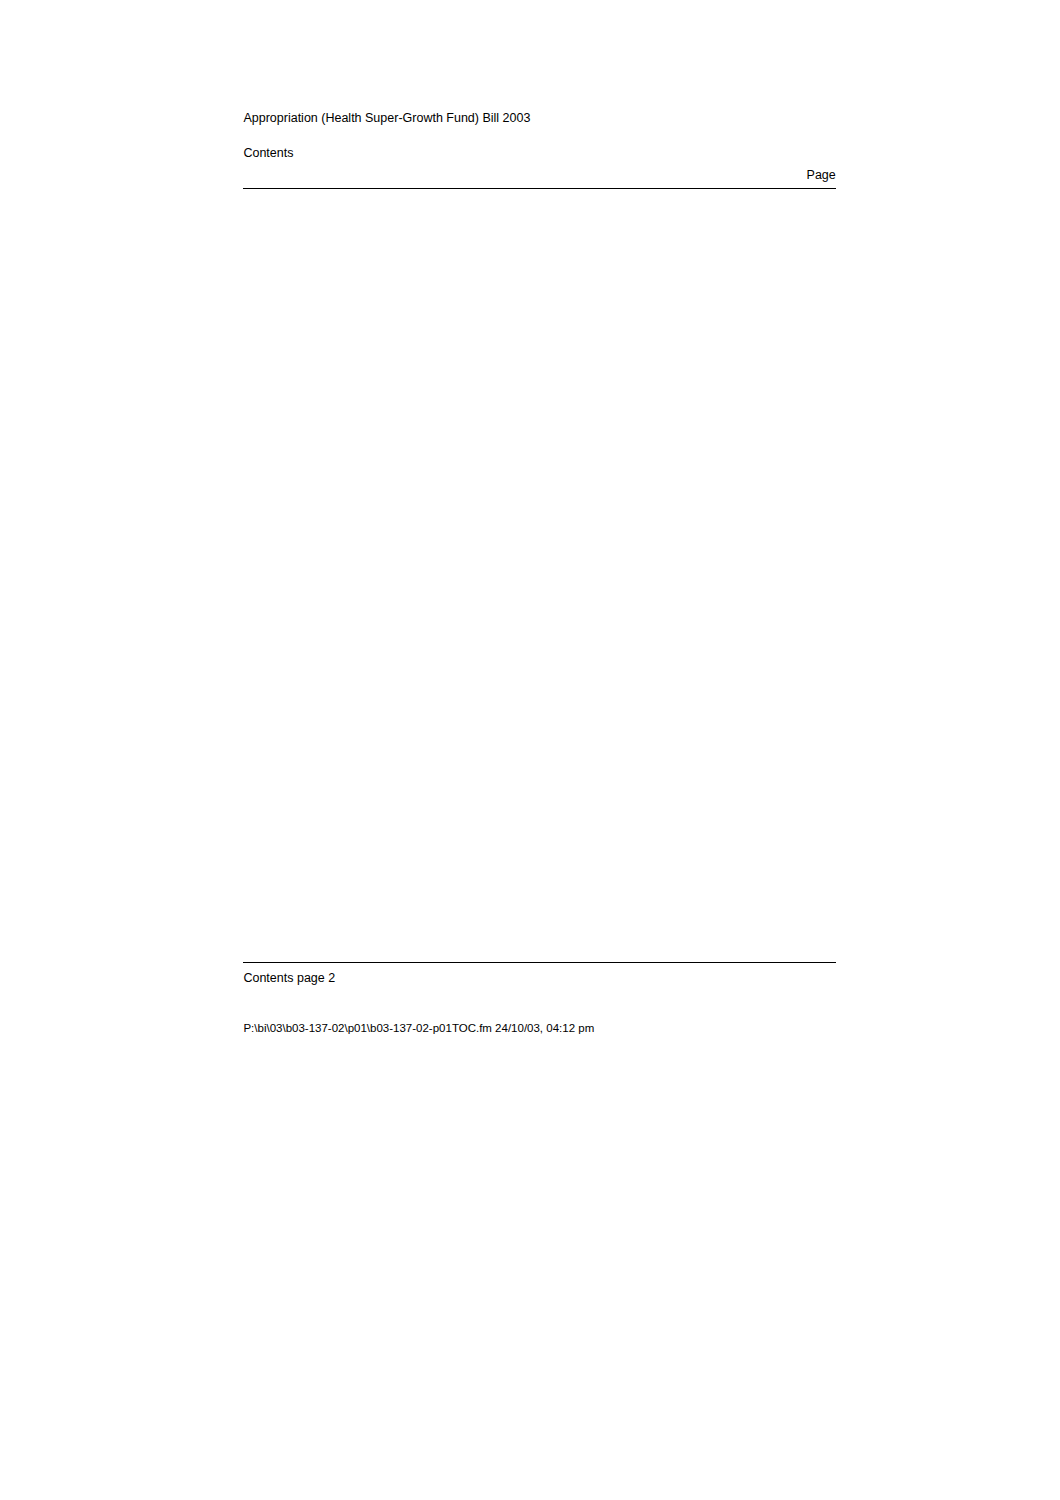Appropriation (Health Super-Growth Fund) Bill 2003
Contents
Page
Contents page 2
P:\bi\03\b03-137-02\p01\b03-137-02-p01TOC.fm 24/10/03, 04:12 pm